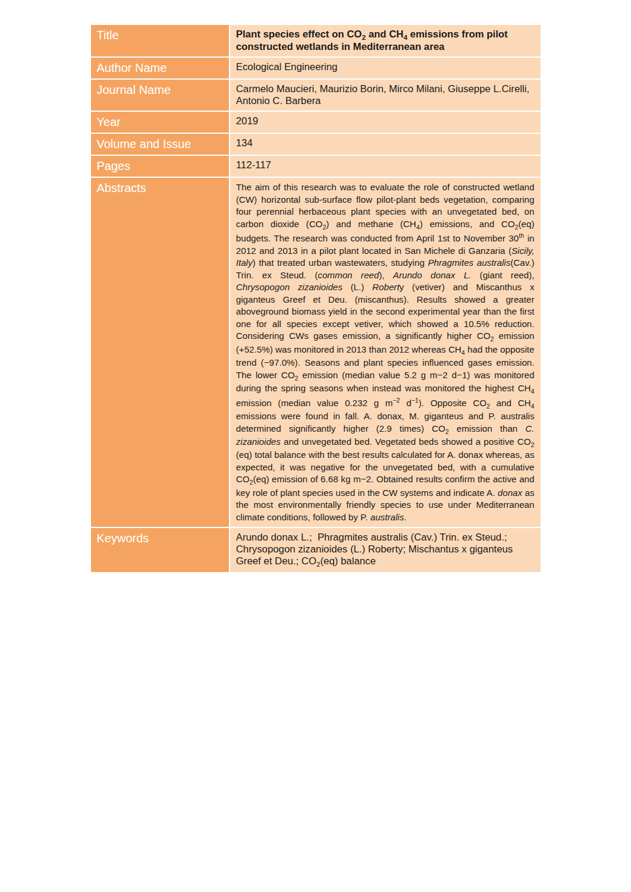| Title | Plant species effect on CO 2 and CH 4 emissions from pilot constructed wetlands in Mediterranean area |
| Author Name | Ecological Engineering |
| Journal Name | Carmelo Maucieri, Maurizio Borin, Mirco Milani, Giuseppe L.Cirelli, Antonio C. Barbera |
| Year | 2019 |
| Volume and Issue | 134 |
| Pages | 112-117 |
| Abstracts | The aim of this research was to evaluate the role of constructed wetland (CW) horizontal sub-surface flow pilot-plant beds vegetation, comparing four perennial herbaceous plant species with an unvegetated bed, on carbon dioxide (CO 2 ) and methane (CH 4 ) emissions, and CO 2 (eq) budgets. The research was conducted from April 1st to November 30 th in 2012 and 2013 in a pilot plant located in San Michele di Ganzaria ( Sicily, Italy ) that treated urban wastewaters, studying Phragmites australis (Cav.) Trin. ex Steud. ( common reed ), Arundo donax L. (giant reed), Chrysopogon zizanioides (L.) Robert y (vetiver) and Miscanthus x giganteus Greef et Deu. (miscanthus). Results showed a greater aboveground biomass yield in the second experimental year than the first one for all species except vetiver, which showed a 10.5% reduction. Considering CWs gases emission, a significantly higher CO 2 emission (+52.5%) was monitored in 2013 than 2012 whereas CH 4 had the opposite trend (−97.0%). Seasons and plant species influenced gases emission. The lower CO 2 emission (median value 5.2 g m−2 d−1) was monitored during the spring seasons when instead was monitored the highest CH 4 emission (median value 0.232 g m −2 d −1 ). Opposite CO 2 and CH 4 emissions were found in fall. A. donax, M. giganteus and P. australis determined significantly higher (2.9 times) CO 2 emission than C. zizanioides and unvegetated bed. Vegetated beds showed a positive CO 2 (eq) total balance with the best results calculated for A. donax whereas, as expected, it was negative for the unvegetated bed, with a cumulative CO 2 (eq) emission of 6.68 kg m−2. Obtained results confirm the active and key role of plant species used in the CW systems and indicate A. donax as the most environmentally friendly species to use under Mediterranean climate conditions, followed by P. australis . |
| Keywords | Arundo donax L.; Phragmites australis (Cav.) Trin. ex Steud.; Chrysopogon zizanioides (L.) Roberty; Mischantus x giganteus Greef et Deu.; CO 2 (eq) balance |